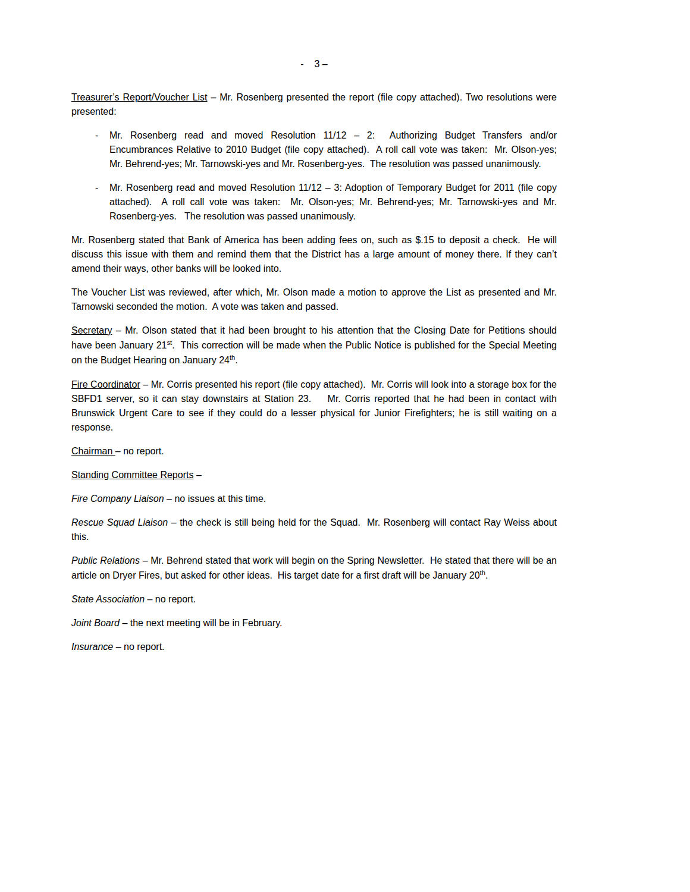- 3 –
Treasurer’s Report/Voucher List – Mr. Rosenberg presented the report (file copy attached). Two resolutions were presented:
Mr. Rosenberg read and moved Resolution 11/12 – 2: Authorizing Budget Transfers and/or Encumbrances Relative to 2010 Budget (file copy attached). A roll call vote was taken: Mr. Olson-yes; Mr. Behrend-yes; Mr. Tarnowski-yes and Mr. Rosenberg-yes. The resolution was passed unanimously.
Mr. Rosenberg read and moved Resolution 11/12 – 3: Adoption of Temporary Budget for 2011 (file copy attached). A roll call vote was taken: Mr. Olson-yes; Mr. Behrend-yes; Mr. Tarnowski-yes and Mr. Rosenberg-yes. The resolution was passed unanimously.
Mr. Rosenberg stated that Bank of America has been adding fees on, such as $.15 to deposit a check. He will discuss this issue with them and remind them that the District has a large amount of money there. If they can’t amend their ways, other banks will be looked into.
The Voucher List was reviewed, after which, Mr. Olson made a motion to approve the List as presented and Mr. Tarnowski seconded the motion. A vote was taken and passed.
Secretary – Mr. Olson stated that it had been brought to his attention that the Closing Date for Petitions should have been January 21st. This correction will be made when the Public Notice is published for the Special Meeting on the Budget Hearing on January 24th.
Fire Coordinator – Mr. Corris presented his report (file copy attached). Mr. Corris will look into a storage box for the SBFD1 server, so it can stay downstairs at Station 23. Mr. Corris reported that he had been in contact with Brunswick Urgent Care to see if they could do a lesser physical for Junior Firefighters; he is still waiting on a response.
Chairman – no report.
Standing Committee Reports –
Fire Company Liaison – no issues at this time.
Rescue Squad Liaison – the check is still being held for the Squad. Mr. Rosenberg will contact Ray Weiss about this.
Public Relations – Mr. Behrend stated that work will begin on the Spring Newsletter. He stated that there will be an article on Dryer Fires, but asked for other ideas. His target date for a first draft will be January 20th.
State Association – no report.
Joint Board – the next meeting will be in February.
Insurance – no report.